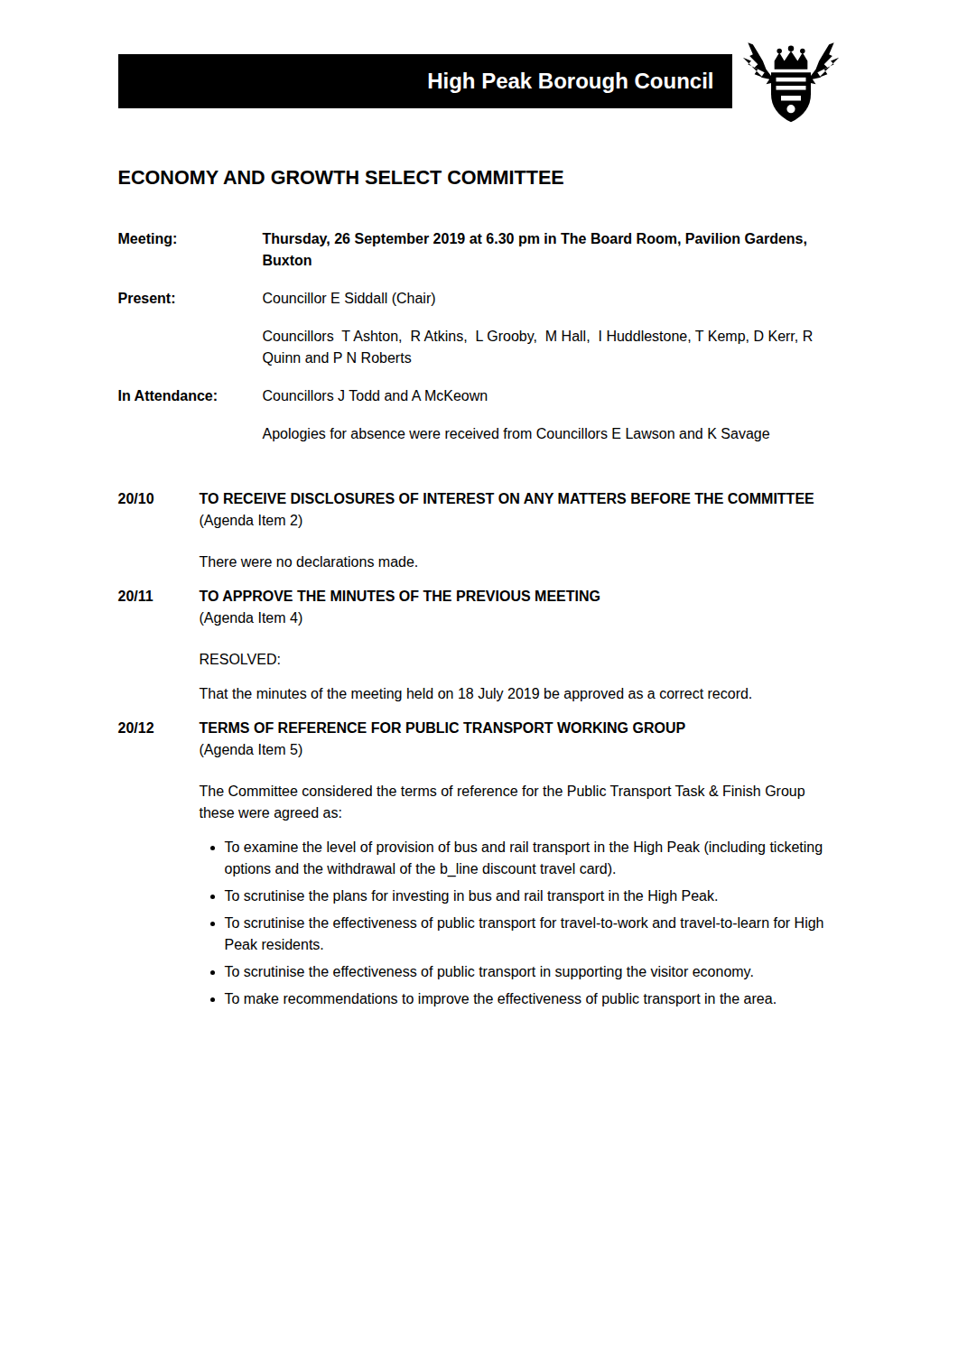High Peak Borough Council
ECONOMY AND GROWTH SELECT COMMITTEE
| Meeting: | Thursday, 26 September 2019 at 6.30 pm in The Board Room, Pavilion Gardens, Buxton |
| Present: | Councillor E Siddall (Chair) |
| | Councillors T Ashton, R Atkins, L Grooby, M Hall, I Huddlestone, T Kemp, D Kerr, R Quinn and P N Roberts |
| In Attendance: | Councillors J Todd and A McKeown |
| | Apologies for absence were received from Councillors E Lawson and K Savage |
20/10
TO RECEIVE DISCLOSURES OF INTEREST ON ANY MATTERS BEFORE THE COMMITTEE
(Agenda Item 2)
There were no declarations made.
20/11
TO APPROVE THE MINUTES OF THE PREVIOUS MEETING
(Agenda Item 4)
RESOLVED:
That the minutes of the meeting held on 18 July 2019 be approved as a correct record.
20/12
TERMS OF REFERENCE FOR PUBLIC TRANSPORT WORKING GROUP
(Agenda Item 5)
The Committee considered the terms of reference for the Public Transport Task & Finish Group these were agreed as:
To examine the level of provision of bus and rail transport in the High Peak (including ticketing options and the withdrawal of the b_line discount travel card).
To scrutinise the plans for investing in bus and rail transport in the High Peak.
To scrutinise the effectiveness of public transport for travel-to-work and travel-to-learn for High Peak residents.
To scrutinise the effectiveness of public transport in supporting the visitor economy.
To make recommendations to improve the effectiveness of public transport in the area.